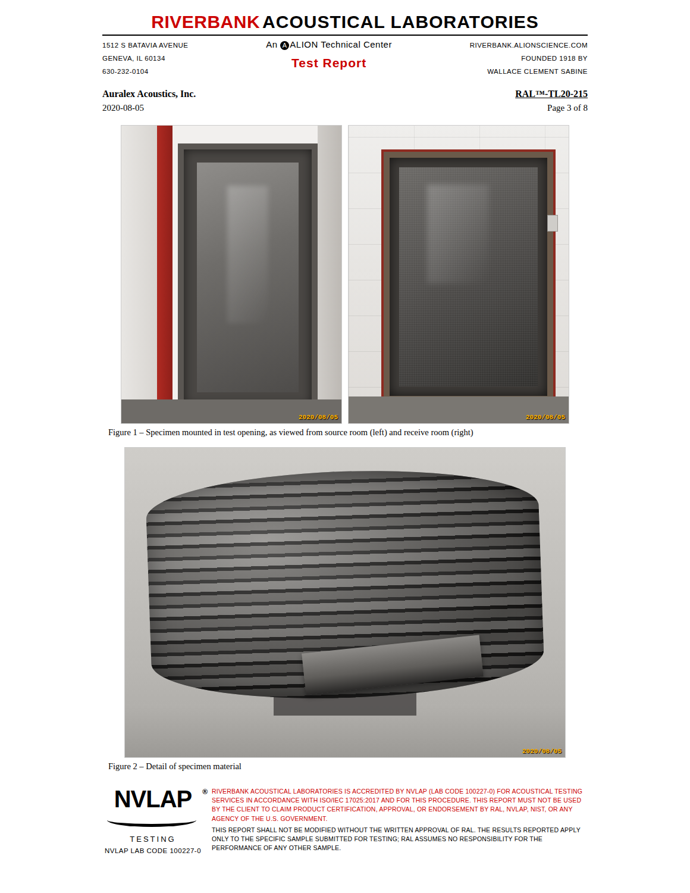RIVERBANK ACOUSTICAL LABORATORIES
1512 S BATAVIA AVENUE
GENEVA, IL 60134
630-232-0104
An AALION Technical Center
Test Report
RIVERBANK.ALIONSCIENCE.COM
FOUNDED 1918 BY
WALLACE CLEMENT SABINE
Auralex Acoustics, Inc.
2020-08-05
RAL™-TL20-215
Page 3 of 8
2020/08/05
2020/08/05
Figure 1 – Specimen mounted in test opening, as viewed from source room (left) and receive room (right)
2020/08/05
Figure 2 – Detail of specimen material
NVLAP®
TESTING
NVLAP LAB CODE 100227-0
RIVERBANK ACOUSTICAL LABORATORIES IS ACCREDITED BY NVLAP (LAB CODE 100227-0) FOR ACOUSTICAL TESTING SERVICES IN ACCORDANCE WITH ISO/IEC 17025:2017 AND FOR THIS PROCEDURE. THIS REPORT MUST NOT BE USED BY THE CLIENT TO CLAIM PRODUCT CERTIFICATION, APPROVAL, OR ENDORSEMENT BY RAL, NVLAP, NIST, OR ANY AGENCY OF THE U.S. GOVERNMENT.
THIS REPORT SHALL NOT BE MODIFIED WITHOUT THE WRITTEN APPROVAL OF RAL. THE RESULTS REPORTED APPLY ONLY TO THE SPECIFIC SAMPLE SUBMITTED FOR TESTING; RAL ASSUMES NO RESPONSIBILITY FOR THE PERFORMANCE OF ANY OTHER SAMPLE.